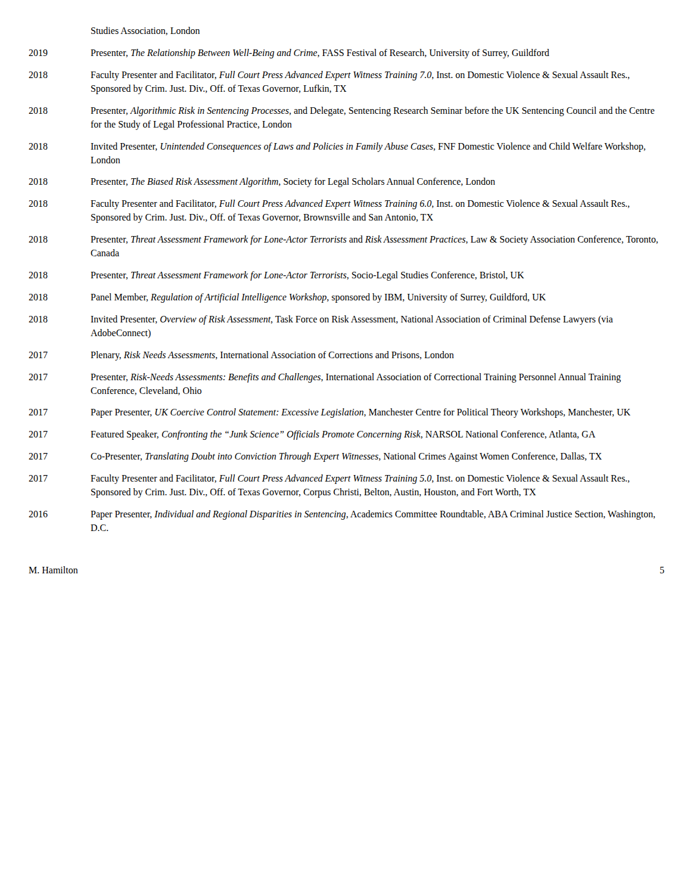Studies Association, London
2019
Presenter, The Relationship Between Well-Being and Crime, FASS Festival of Research, University of Surrey, Guildford
2018
Faculty Presenter and Facilitator, Full Court Press Advanced Expert Witness Training 7.0, Inst. on Domestic Violence & Sexual Assault Res., Sponsored by Crim. Just. Div., Off. of Texas Governor, Lufkin, TX
2018
Presenter, Algorithmic Risk in Sentencing Processes, and Delegate, Sentencing Research Seminar before the UK Sentencing Council and the Centre for the Study of Legal Professional Practice, London
2018
Invited Presenter, Unintended Consequences of Laws and Policies in Family Abuse Cases, FNF Domestic Violence and Child Welfare Workshop, London
2018
Presenter, The Biased Risk Assessment Algorithm, Society for Legal Scholars Annual Conference, London
2018
Faculty Presenter and Facilitator, Full Court Press Advanced Expert Witness Training 6.0, Inst. on Domestic Violence & Sexual Assault Res., Sponsored by Crim. Just. Div., Off. of Texas Governor, Brownsville and San Antonio, TX
2018
Presenter, Threat Assessment Framework for Lone-Actor Terrorists and Risk Assessment Practices, Law & Society Association Conference, Toronto, Canada
2018
Presenter, Threat Assessment Framework for Lone-Actor Terrorists, Socio-Legal Studies Conference, Bristol, UK
2018
Panel Member, Regulation of Artificial Intelligence Workshop, sponsored by IBM, University of Surrey, Guildford, UK
2018
Invited Presenter, Overview of Risk Assessment, Task Force on Risk Assessment, National Association of Criminal Defense Lawyers (via AdobeConnect)
2017
Plenary, Risk Needs Assessments, International Association of Corrections and Prisons, London
2017
Presenter, Risk-Needs Assessments: Benefits and Challenges, International Association of Correctional Training Personnel Annual Training Conference, Cleveland, Ohio
2017
Paper Presenter, UK Coercive Control Statement: Excessive Legislation, Manchester Centre for Political Theory Workshops, Manchester, UK
2017
Featured Speaker, Confronting the “Junk Science” Officials Promote Concerning Risk, NARSOL National Conference, Atlanta, GA
2017
Co-Presenter, Translating Doubt into Conviction Through Expert Witnesses, National Crimes Against Women Conference, Dallas, TX
2017
Faculty Presenter and Facilitator, Full Court Press Advanced Expert Witness Training 5.0, Inst. on Domestic Violence & Sexual Assault Res., Sponsored by Crim. Just. Div., Off. of Texas Governor, Corpus Christi, Belton, Austin, Houston, and Fort Worth, TX
2016
Paper Presenter, Individual and Regional Disparities in Sentencing, Academics Committee Roundtable, ABA Criminal Justice Section, Washington, D.C.
M. Hamilton 5